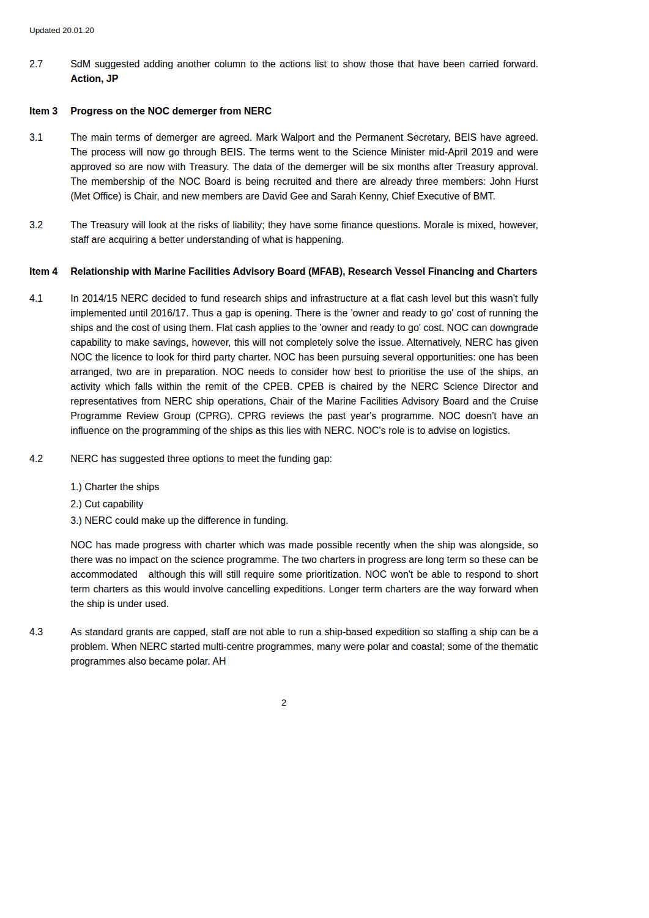Updated 20.01.20
2.7
SdM suggested adding another column to the actions list to show those that have been carried forward. Action, JP
Item 3 Progress on the NOC demerger from NERC
3.1
The main terms of demerger are agreed. Mark Walport and the Permanent Secretary, BEIS have agreed. The process will now go through BEIS. The terms went to the Science Minister mid-April 2019 and were approved so are now with Treasury. The data of the demerger will be six months after Treasury approval. The membership of the NOC Board is being recruited and there are already three members: John Hurst (Met Office) is Chair, and new members are David Gee and Sarah Kenny, Chief Executive of BMT.
3.2
The Treasury will look at the risks of liability; they have some finance questions. Morale is mixed, however, staff are acquiring a better understanding of what is happening.
Item 4 Relationship with Marine Facilities Advisory Board (MFAB), Research Vessel Financing and Charters
4.1
In 2014/15 NERC decided to fund research ships and infrastructure at a flat cash level but this wasn't fully implemented until 2016/17. Thus a gap is opening. There is the 'owner and ready to go' cost of running the ships and the cost of using them. Flat cash applies to the 'owner and ready to go' cost. NOC can downgrade capability to make savings, however, this will not completely solve the issue. Alternatively, NERC has given NOC the licence to look for third party charter. NOC has been pursuing several opportunities: one has been arranged, two are in preparation. NOC needs to consider how best to prioritise the use of the ships, an activity which falls within the remit of the CPEB. CPEB is chaired by the NERC Science Director and representatives from NERC ship operations, Chair of the Marine Facilities Advisory Board and the Cruise Programme Review Group (CPRG). CPRG reviews the past year's programme. NOC doesn't have an influence on the programming of the ships as this lies with NERC. NOC's role is to advise on logistics.
4.2
NERC has suggested three options to meet the funding gap:
1.) Charter the ships
2.) Cut capability
3.) NERC could make up the difference in funding.
NOC has made progress with charter which was made possible recently when the ship was alongside, so there was no impact on the science programme. The two charters in progress are long term so these can be accommodated although this will still require some prioritization. NOC won't be able to respond to short term charters as this would involve cancelling expeditions. Longer term charters are the way forward when the ship is under used.
4.3
As standard grants are capped, staff are not able to run a ship-based expedition so staffing a ship can be a problem. When NERC started multi-centre programmes, many were polar and coastal; some of the thematic programmes also became polar. AH
2